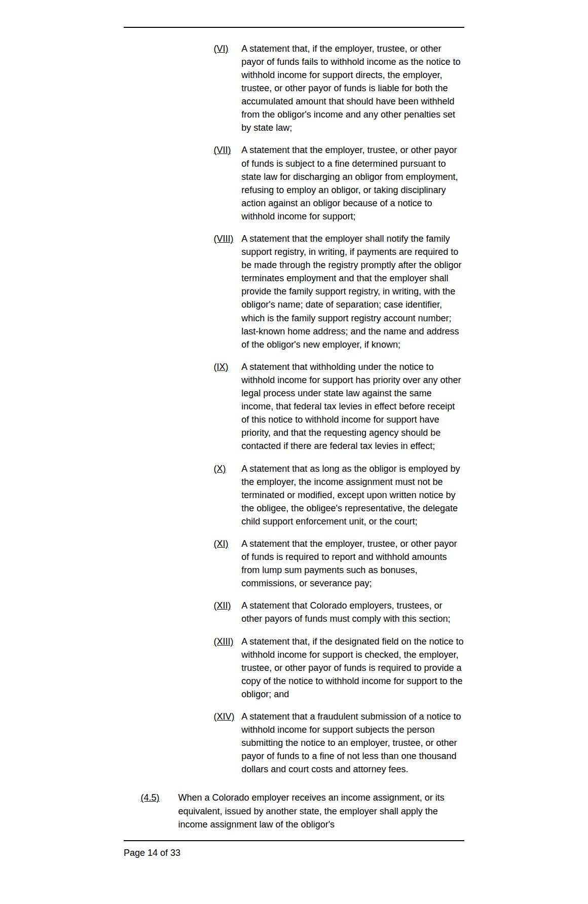(VI)
A statement that, if the employer, trustee, or other payor of funds fails to withhold income as the notice to withhold income for support directs, the employer, trustee, or other payor of funds is liable for both the accumulated amount that should have been withheld from the obligor's income and any other penalties set by state law;
(VII)
A statement that the employer, trustee, or other payor of funds is subject to a fine determined pursuant to state law for discharging an obligor from employment, refusing to employ an obligor, or taking disciplinary action against an obligor because of a notice to withhold income for support;
(VIII)
A statement that the employer shall notify the family support registry, in writing, if payments are required to be made through the registry promptly after the obligor terminates employment and that the employer shall provide the family support registry, in writing, with the obligor's name; date of separation; case identifier, which is the family support registry account number; last-known home address; and the name and address of the obligor's new employer, if known;
(IX)
A statement that withholding under the notice to withhold income for support has priority over any other legal process under state law against the same income, that federal tax levies in effect before receipt of this notice to withhold income for support have priority, and that the requesting agency should be contacted if there are federal tax levies in effect;
(X)
A statement that as long as the obligor is employed by the employer, the income assignment must not be terminated or modified, except upon written notice by the obligee, the obligee's representative, the delegate child support enforcement unit, or the court;
(XI)
A statement that the employer, trustee, or other payor of funds is required to report and withhold amounts from lump sum payments such as bonuses, commissions, or severance pay;
(XII)
A statement that Colorado employers, trustees, or other payors of funds must comply with this section;
(XIII)
A statement that, if the designated field on the notice to withhold income for support is checked, the employer, trustee, or other payor of funds is required to provide a copy of the notice to withhold income for support to the obligor; and
(XIV)
A statement that a fraudulent submission of a notice to withhold income for support subjects the person submitting the notice to an employer, trustee, or other payor of funds to a fine of not less than one thousand dollars and court costs and attorney fees.
(4.5)
When a Colorado employer receives an income assignment, or its equivalent, issued by another state, the employer shall apply the income assignment law of the obligor's
Page 14 of 33